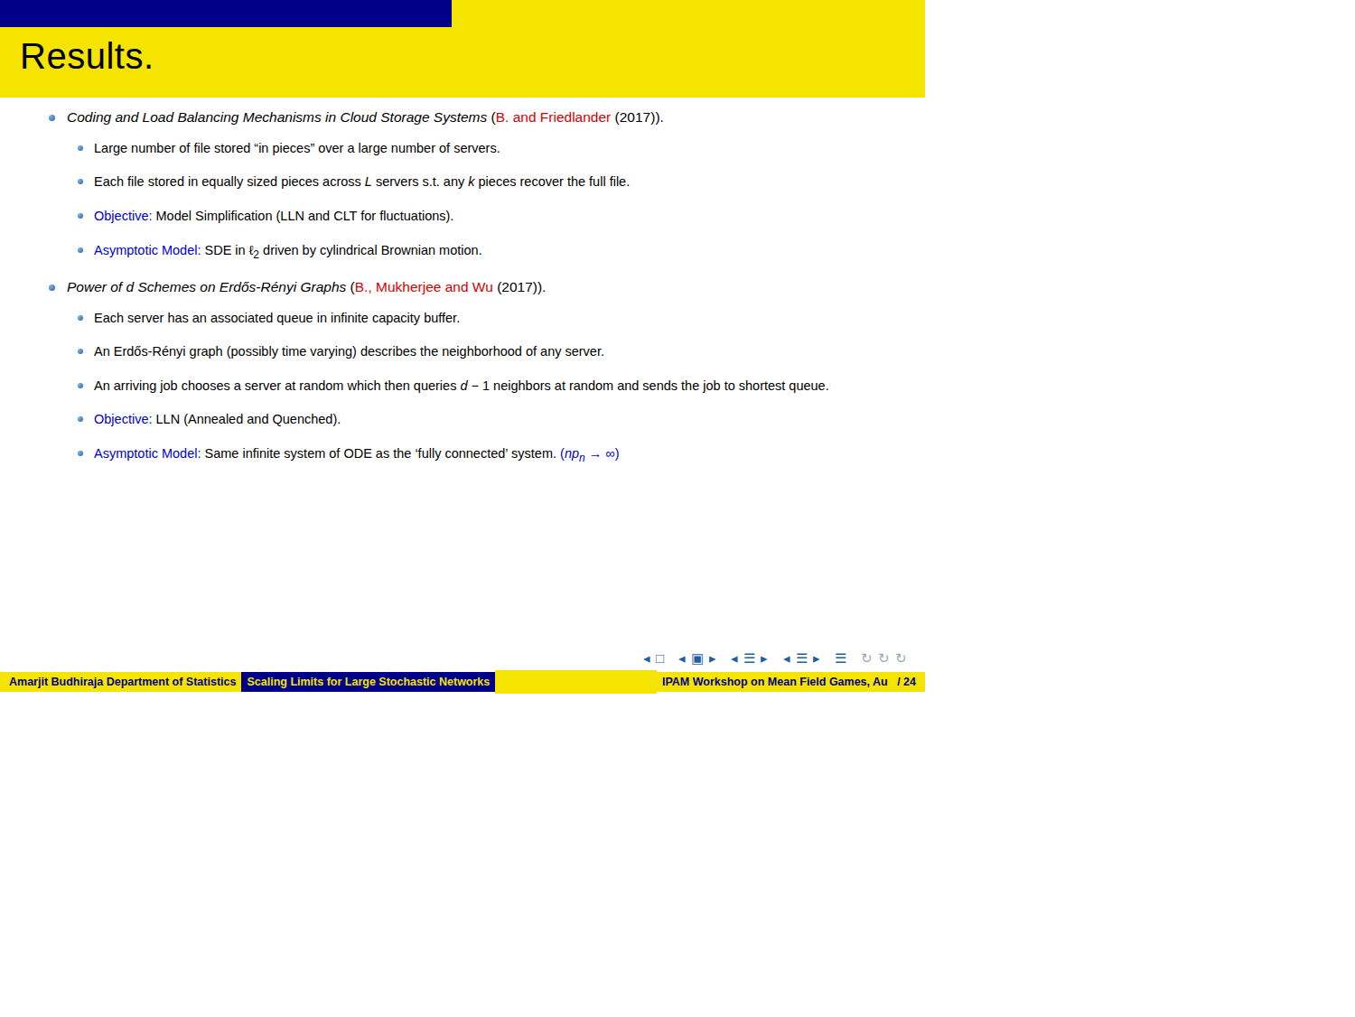Results.
Coding and Load Balancing Mechanisms in Cloud Storage Systems (B. and Friedlander (2017)).
Large number of file stored “in pieces” over a large number of servers.
Each file stored in equally sized pieces across L servers s.t. any k pieces recover the full file.
Objective: Model Simplification (LLN and CLT for fluctuations).
Asymptotic Model: SDE in ℓ2 driven by cylindrical Brownian motion.
Power of d Schemes on Erdős-Rényi Graphs (B., Mukherjee and Wu (2017)).
Each server has an associated queue in infinite capacity buffer.
An Erdős-Rényi graph (possibly time varying) describes the neighborhood of any server.
An arriving job chooses a server at random which then queries d − 1 neighbors at random and sends the job to shortest queue.
Objective: LLN (Annealed and Quenched).
Asymptotic Model: Same infinite system of ODE as the ‘fully connected’ system. (npn → ∞)
◂□ ◂▣▸ ◂☰▸ ◂☰▸ ☰ ↻↻↻
Amarjit Budhiraja Department of Statistics Scaling Limits for Large Stochastic Networks IPAM Workshop on Mean Field Games, Au / 24